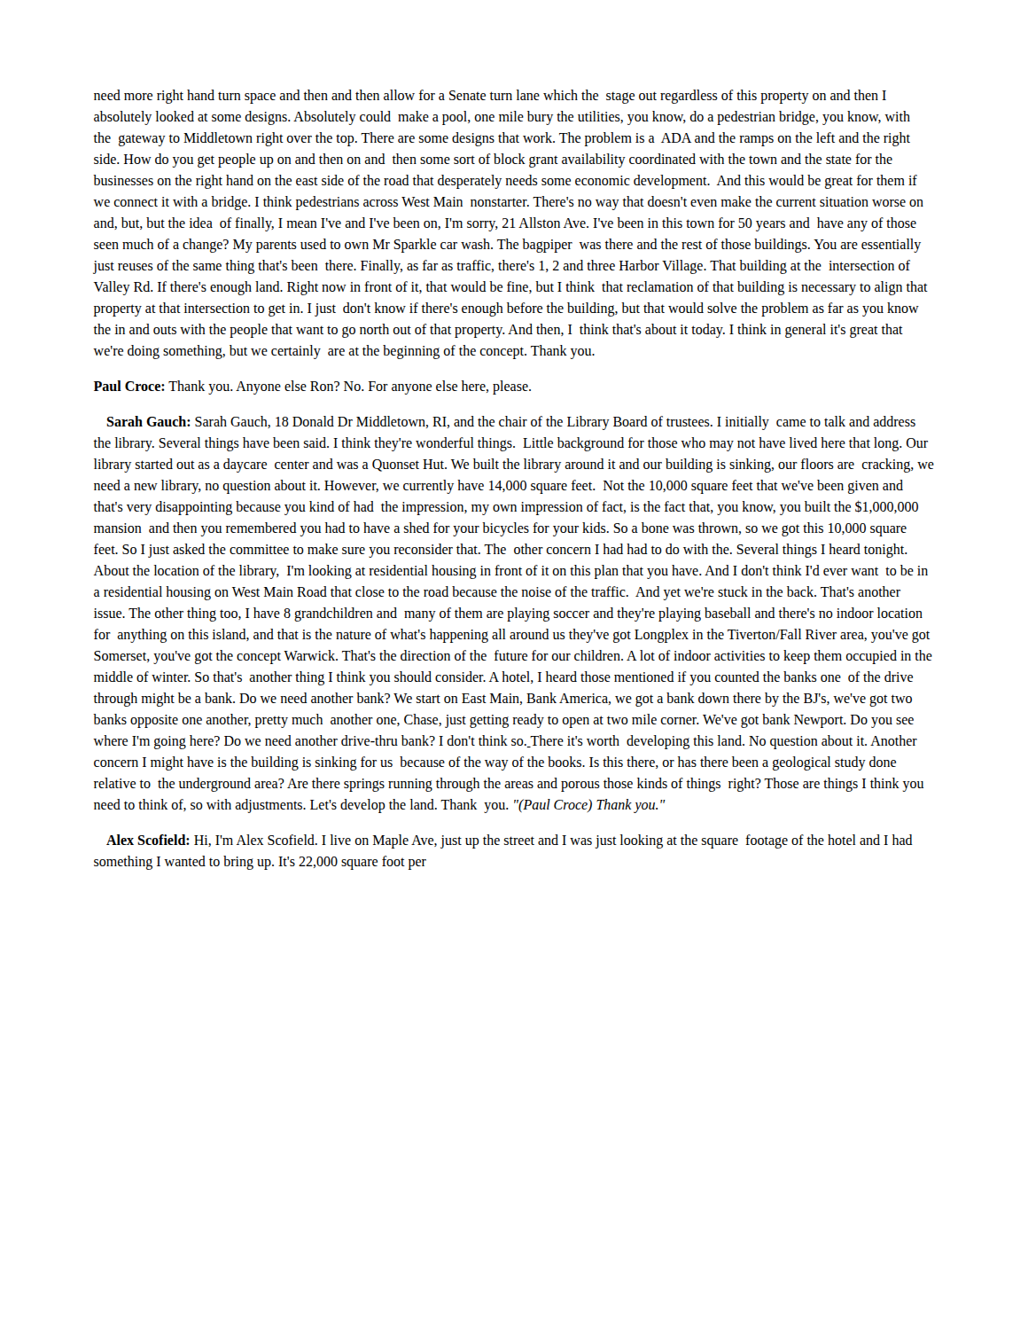need more right hand turn space and then and then allow for a Senate turn lane which the stage out regardless of this property on and then I absolutely looked at some designs. Absolutely could make a pool, one mile bury the utilities, you know, do a pedestrian bridge, you know, with the gateway to Middletown right over the top. There are some designs that work. The problem is a ADA and the ramps on the left and the right side. How do you get people up on and then on and then some sort of block grant availability coordinated with the town and the state for the businesses on the right hand on the east side of the road that desperately needs some economic development. And this would be great for them if we connect it with a bridge. I think pedestrians across West Main nonstarter. There's no way that doesn't even make the current situation worse on and, but, but the idea of finally, I mean I've and I've been on, I'm sorry, 21 Allston Ave. I've been in this town for 50 years and have any of those seen much of a change? My parents used to own Mr Sparkle car wash. The bagpiper was there and the rest of those buildings. You are essentially just reuses of the same thing that's been there. Finally, as far as traffic, there's 1, 2 and three Harbor Village. That building at the intersection of Valley Rd. If there's enough land. Right now in front of it, that would be fine, but I think that reclamation of that building is necessary to align that property at that intersection to get in. I just don't know if there's enough before the building, but that would solve the problem as far as you know the in and outs with the people that want to go north out of that property. And then, I think that's about it today. I think in general it's great that we're doing something, but we certainly are at the beginning of the concept. Thank you.
Paul Croce: Thank you. Anyone else Ron? No. For anyone else here, please.
Sarah Gauch: Sarah Gauch, 18 Donald Dr Middletown, RI, and the chair of the Library Board of trustees. I initially came to talk and address the library. Several things have been said. I think they're wonderful things. Little background for those who may not have lived here that long. Our library started out as a daycare center and was a Quonset Hut. We built the library around it and our building is sinking, our floors are cracking, we need a new library, no question about it. However, we currently have 14,000 square feet. Not the 10,000 square feet that we've been given and that's very disappointing because you kind of had the impression, my own impression of fact, is the fact that, you know, you built the $1,000,000 mansion and then you remembered you had to have a shed for your bicycles for your kids. So a bone was thrown, so we got this 10,000 square feet. So I just asked the committee to make sure you reconsider that. The other concern I had had to do with the. Several things I heard tonight. About the location of the library, I'm looking at residential housing in front of it on this plan that you have. And I don't think I'd ever want to be in a residential housing on West Main Road that close to the road because the noise of the traffic. And yet we're stuck in the back. That's another issue. The other thing too, I have 8 grandchildren and many of them are playing soccer and they're playing baseball and there's no indoor location for anything on this island, and that is the nature of what's happening all around us they've got Longplex in the Tiverton/Fall River area, you've got Somerset, you've got the concept Warwick. That's the direction of the future for our children. A lot of indoor activities to keep them occupied in the middle of winter. So that's another thing I think you should consider. A hotel, I heard those mentioned if you counted the banks one of the drive through might be a bank. Do we need another bank? We start on East Main, Bank America, we got a bank down there by the BJ's, we've got two banks opposite one another, pretty much another one, Chase, just getting ready to open at two mile corner. We've got bank Newport. Do you see where I'm going here? Do we need another drive-thru bank? I don't think so. There it's worth developing this land. No question about it. Another concern I might have is the building is sinking for us because of the way of the books. Is this there, or has there been a geological study done relative to the underground area? Are there springs running through the areas and porous those kinds of things right? Those are things I think you need to think of, so with adjustments. Let's develop the land. Thank you. "(Paul Croce) Thank you."
Alex Scofield: Hi, I'm Alex Scofield. I live on Maple Ave, just up the street and I was just looking at the square footage of the hotel and I had something I wanted to bring up. It's 22,000 square foot per